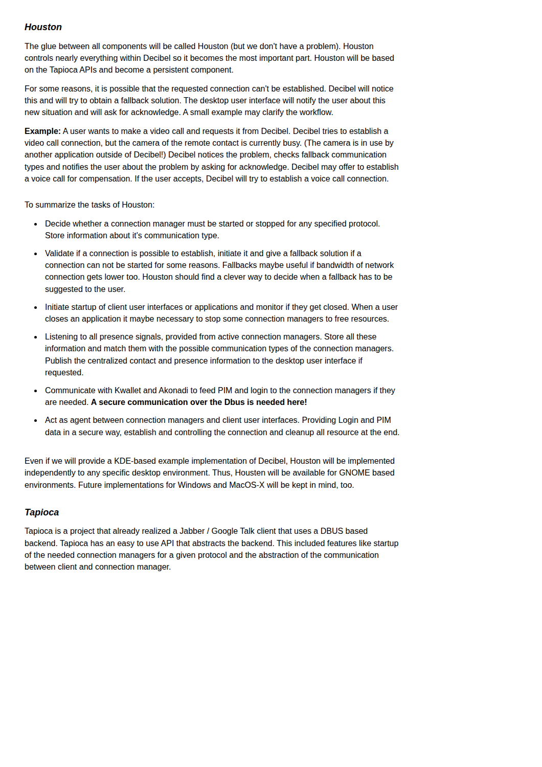Houston
The glue between all components will be called Houston (but we don't have a problem). Houston controls nearly everything within Decibel so it becomes the most important part. Houston will be based on the Tapioca APIs and become a persistent component.
For some reasons, it is possible that the requested connection can't be established. Decibel will notice this and will try to obtain a fallback solution. The desktop user interface will notify the user about this new situation and will ask for acknowledge. A small example may clarify the workflow.
Example: A user wants to make a video call and requests it from Decibel. Decibel tries to establish a video call connection, but the camera of the remote contact is currently busy. (The camera is in use by another application outside of Decibel!) Decibel notices the problem, checks fallback communication types and notifies the user about the problem by asking for acknowledge. Decibel may offer to establish a voice call for compensation. If the user accepts, Decibel will try to establish a voice call connection.
To summarize the tasks of Houston:
Decide whether a connection manager must be started or stopped for any specified protocol. Store information about it's communication type.
Validate if a connection is possible to establish, initiate it and give a fallback solution if a connection can not be started for some reasons. Fallbacks maybe useful if bandwidth of network connection gets lower too. Houston should find a clever way to decide when a fallback has to be suggested to the user.
Initiate startup of client user interfaces or applications and monitor if they get closed. When a user closes an application it maybe necessary to stop some connection managers to free resources.
Listening to all presence signals, provided from active connection managers. Store all these information and match them with the possible communication types of the connection managers. Publish the centralized contact and presence information to the desktop user interface if requested.
Communicate with Kwallet and Akonadi to feed PIM and login to the connection managers if they are needed. A secure communication over the Dbus is needed here!
Act as agent between connection managers and client user interfaces. Providing Login and PIM data in a secure way, establish and controlling the connection and cleanup all resource at the end.
Even if we will provide a KDE-based example implementation of Decibel, Houston will be implemented independently to any specific desktop environment. Thus, Housten will be available for GNOME based environments. Future implementations for Windows and MacOS-X will be kept in mind, too.
Tapioca
Tapioca is a project that already realized a Jabber / Google Talk client that uses a DBUS based backend. Tapioca has an easy to use API that abstracts the backend. This included features like startup of the needed connection managers for a given protocol and the abstraction of the communication between client and connection manager.